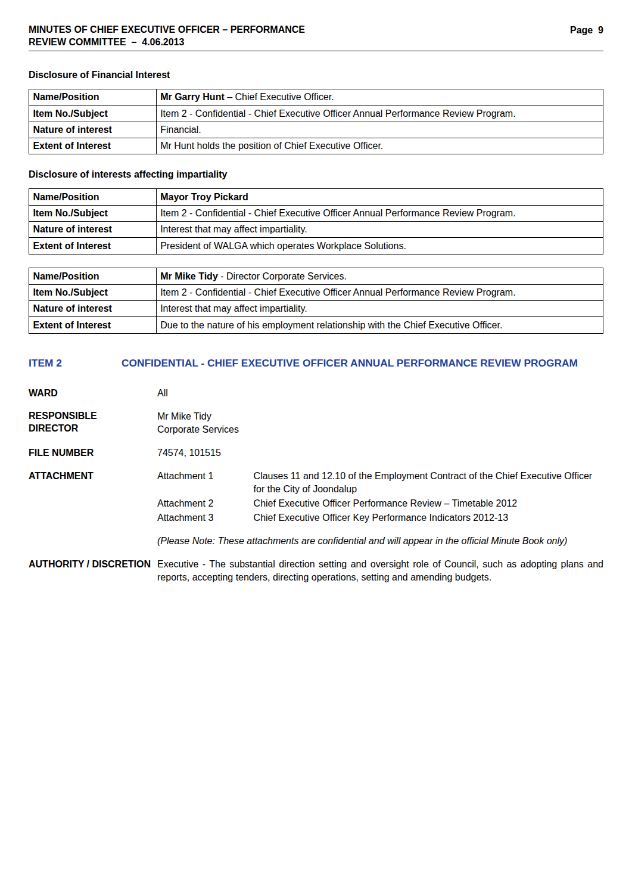MINUTES OF CHIEF EXECUTIVE OFFICER – PERFORMANCE
REVIEW COMMITTEE – 4.06.2013
Page 9
Disclosure of Financial Interest
| Name/Position | Mr Garry Hunt – Chief Executive Officer. |
| Item No./Subject | Item 2 - Confidential - Chief Executive Officer Annual Performance Review Program. |
| Nature of interest | Financial. |
| Extent of Interest | Mr Hunt holds the position of Chief Executive Officer. |
Disclosure of interests affecting impartiality
| Name/Position | Mayor Troy Pickard |
| Item No./Subject | Item 2 - Confidential - Chief Executive Officer Annual Performance Review Program. |
| Nature of interest | Interest that may affect impartiality. |
| Extent of Interest | President of WALGA which operates Workplace Solutions. |
| Name/Position | Mr Mike Tidy - Director Corporate Services. |
| Item No./Subject | Item 2 - Confidential - Chief Executive Officer Annual Performance Review Program. |
| Nature of interest | Interest that may affect impartiality. |
| Extent of Interest | Due to the nature of his employment relationship with the Chief Executive Officer. |
ITEM 2
CONFIDENTIAL - CHIEF EXECUTIVE OFFICER ANNUAL PERFORMANCE REVIEW PROGRAM
WARD
All
RESPONSIBLE
DIRECTOR
Mr Mike Tidy
Corporate Services
FILE NUMBER
74574, 101515
ATTACHMENT
Attachment 1
Clauses 11 and 12.10 of the Employment Contract of the Chief Executive Officer for the City of Joondalup
Attachment 2
Chief Executive Officer Performance Review – Timetable 2012
Attachment 3
Chief Executive Officer Key Performance Indicators 2012-13
(Please Note: These attachments are confidential and will appear in the official Minute Book only)
AUTHORITY / DISCRETION
Executive - The substantial direction setting and oversight role of Council, such as adopting plans and reports, accepting tenders, directing operations, setting and amending budgets.